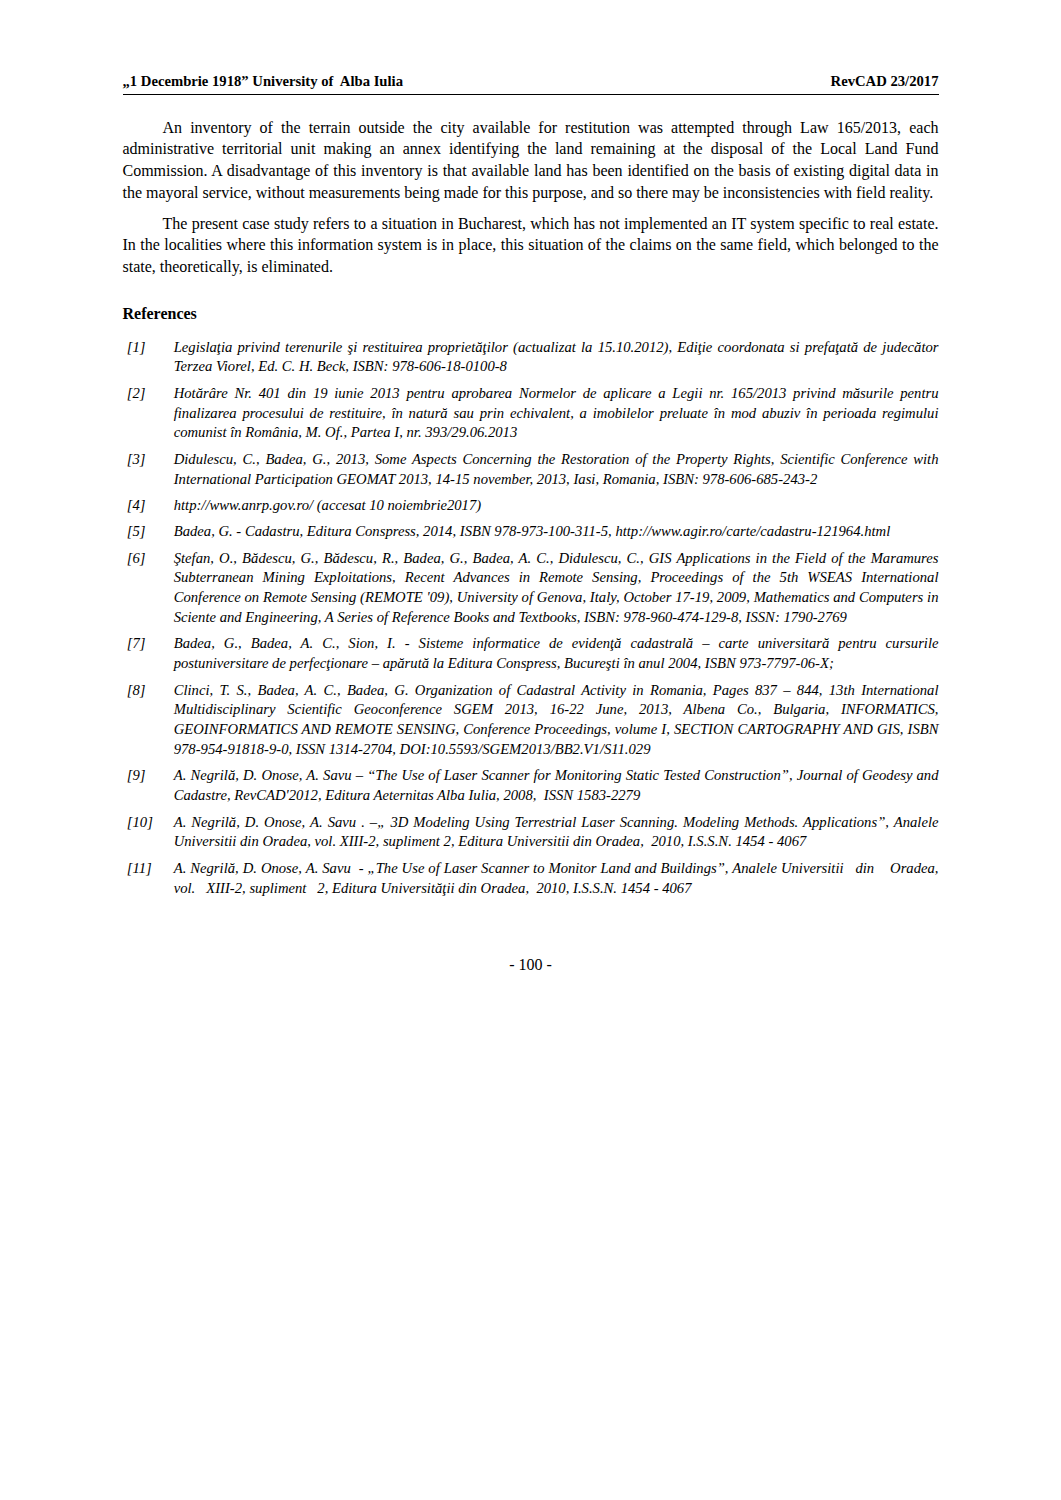„1 Decembrie 1918” University of Alba Iulia RevCAD 23/2017
An inventory of the terrain outside the city available for restitution was attempted through Law 165/2013, each administrative territorial unit making an annex identifying the land remaining at the disposal of the Local Land Fund Commission. A disadvantage of this inventory is that available land has been identified on the basis of existing digital data in the mayoral service, without measurements being made for this purpose, and so there may be inconsistencies with field reality.
The present case study refers to a situation in Bucharest, which has not implemented an IT system specific to real estate. In the localities where this information system is in place, this situation of the claims on the same field, which belonged to the state, theoretically, is eliminated.
References
Legislaţia privind terenurile şi restituirea proprietăţilor (actualizat la 15.10.2012), Ediţie coordonata si prefaţată de judecător Terzea Viorel, Ed. C. H. Beck, ISBN: 978-606-18-0100-8
Hotărâre Nr. 401 din 19 iunie 2013 pentru aprobarea Normelor de aplicare a Legii nr. 165/2013 privind măsurile pentru finalizarea procesului de restituire, în natură sau prin echivalent, a imobilelor preluate în mod abuziv în perioada regimului comunist în România, M. Of., Partea I, nr. 393/29.06.2013
Didulescu, C., Badea, G., 2013, Some Aspects Concerning the Restoration of the Property Rights, Scientific Conference with International Participation GEOMAT 2013, 14-15 november, 2013, Iasi, Romania, ISBN: 978-606-685-243-2
http://www.anrp.gov.ro/ (accesat 10 noiembrie2017)
Badea, G. - Cadastru, Editura Conspress, 2014, ISBN 978-973-100-311-5, http://www.agir.ro/carte/cadastru-121964.html
Ştefan, O., Bădescu, G., Bădescu, R., Badea, G., Badea, A. C., Didulescu, C., GIS Applications in the Field of the Maramures Subterranean Mining Exploitations, Recent Advances in Remote Sensing, Proceedings of the 5th WSEAS International Conference on Remote Sensing (REMOTE '09), University of Genova, Italy, October 17-19, 2009, Mathematics and Computers in Sciente and Engineering, A Series of Reference Books and Textbooks, ISBN: 978-960-474-129-8, ISSN: 1790-2769
Badea, G., Badea, A. C., Sion, I. - Sisteme informatice de evidenţă cadastrală – carte universitară pentru cursurile postuniversitare de perfecţionare – apărută la Editura Conspress, Bucureşti în anul 2004, ISBN 973-7797-06-X;
Clinci, T. S., Badea, A. C., Badea, G. Organization of Cadastral Activity in Romania, Pages 837 – 844, 13th International Multidisciplinary Scientific Geoconference SGEM 2013, 16-22 June, 2013, Albena Co., Bulgaria, INFORMATICS, GEOINFORMATICS AND REMOTE SENSING, Conference Proceedings, volume I, SECTION CARTOGRAPHY AND GIS, ISBN 978-954-91818-9-0, ISSN 1314-2704, DOI:10.5593/SGEM2013/BB2.V1/S11.029
A. Negrilă, D. Onose, A. Savu – “The Use of Laser Scanner for Monitoring Static Tested Construction”, Journal of Geodesy and Cadastre, RevCAD'2012, Editura Aeternitas Alba Iulia, 2008, ISSN 1583-2279
A. Negrilă, D. Onose, A. Savu . –„ 3D Modeling Using Terrestrial Laser Scanning. Modeling Methods. Applications”, Analele Universitii din Oradea, vol. XIII-2, supliment 2, Editura Universitii din Oradea, 2010, I.S.S.N. 1454 - 4067
A. Negrilă, D. Onose, A. Savu - „The Use of Laser Scanner to Monitor Land and Buildings”, Analele Universitii din Oradea, vol. XIII-2, supliment 2, Editura Universităţii din Oradea, 2010, I.S.S.N. 1454 - 4067
- 100 -